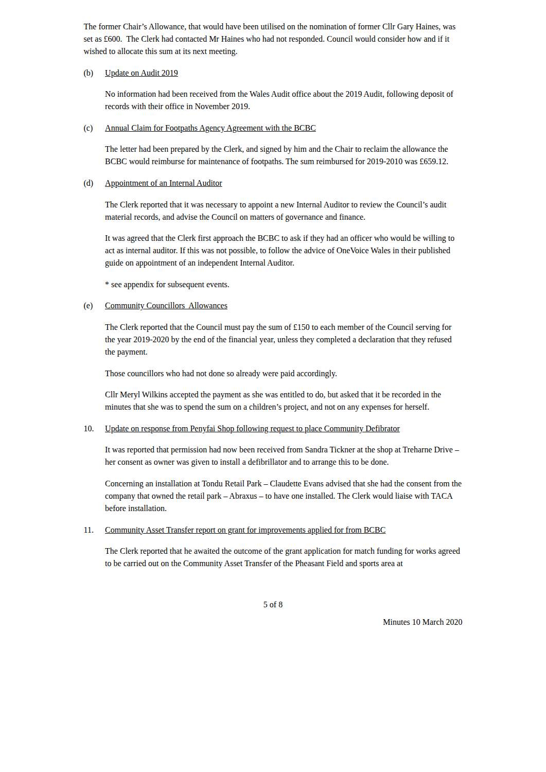The former Chair’s Allowance, that would have been utilised on the nomination of former Cllr Gary Haines, was set as £600. The Clerk had contacted Mr Haines who had not responded. Council would consider how and if it wished to allocate this sum at its next meeting.
(b)
Update on Audit 2019
No information had been received from the Wales Audit office about the 2019 Audit, following deposit of records with their office in November 2019.
(c)
Annual Claim for Footpaths Agency Agreement with the BCBC
The letter had been prepared by the Clerk, and signed by him and the Chair to reclaim the allowance the BCBC would reimburse for maintenance of footpaths. The sum reimbursed for 2019-2010 was £659.12.
(d)
Appointment of an Internal Auditor
The Clerk reported that it was necessary to appoint a new Internal Auditor to review the Council’s audit material records, and advise the Council on matters of governance and finance.
It was agreed that the Clerk first approach the BCBC to ask if they had an officer who would be willing to act as internal auditor. If this was not possible, to follow the advice of OneVoice Wales in their published guide on appointment of an independent Internal Auditor.
* see appendix for subsequent events.
(e)
Community Councillors Allowances
The Clerk reported that the Council must pay the sum of £150 to each member of the Council serving for the year 2019-2020 by the end of the financial year, unless they completed a declaration that they refused the payment.
Those councillors who had not done so already were paid accordingly.
Cllr Meryl Wilkins accepted the payment as she was entitled to do, but asked that it be recorded in the minutes that she was to spend the sum on a children’s project, and not on any expenses for herself.
10.
Update on response from Penyfai Shop following request to place Community Defibrator
It was reported that permission had now been received from Sandra Tickner at the shop at Treharne Drive – her consent as owner was given to install a defibrillator and to arrange this to be done.
Concerning an installation at Tondu Retail Park – Claudette Evans advised that she had the consent from the company that owned the retail park – Abraxus – to have one installed. The Clerk would liaise with TACA before installation.
11.
Community Asset Transfer report on grant for improvements applied for from BCBC
The Clerk reported that he awaited the outcome of the grant application for match funding for works agreed to be carried out on the Community Asset Transfer of the Pheasant Field and sports area at
5 of 8
Minutes 10 March 2020